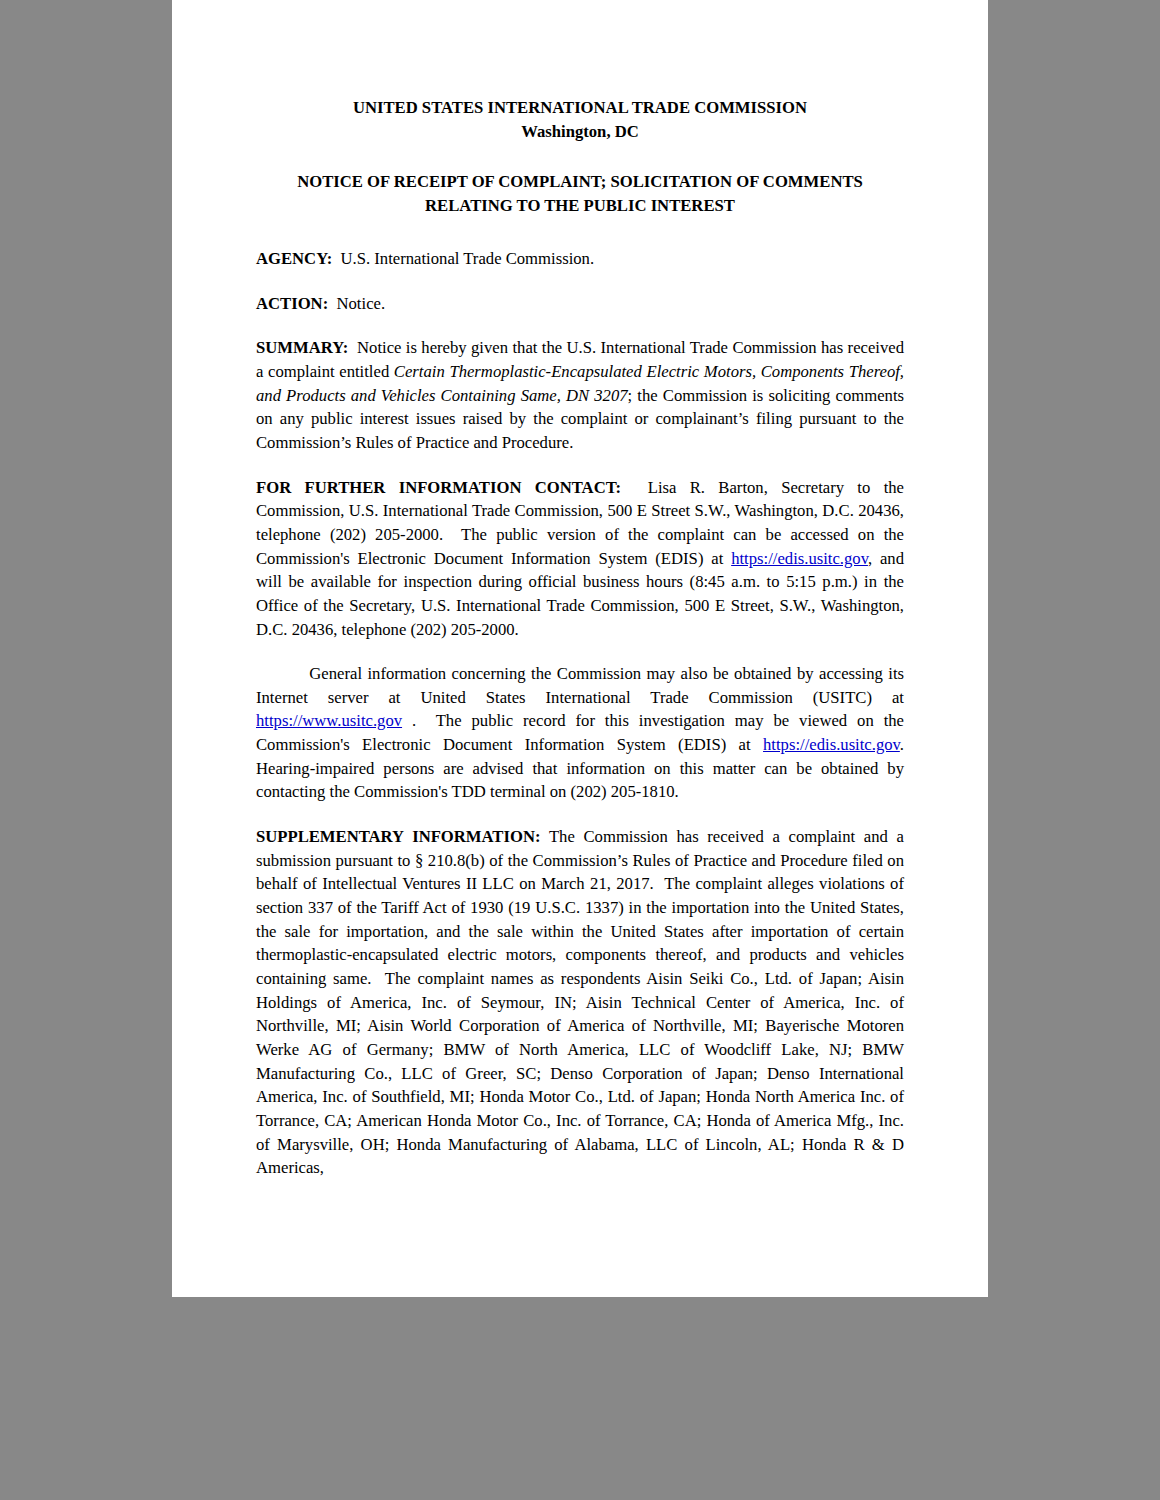UNITED STATES INTERNATIONAL TRADE COMMISSION Washington, DC
NOTICE OF RECEIPT OF COMPLAINT; SOLICITATION OF COMMENTS
RELATING TO THE PUBLIC INTEREST
AGENCY: U.S. International Trade Commission.
ACTION: Notice.
SUMMARY: Notice is hereby given that the U.S. International Trade Commission has received a complaint entitled Certain Thermoplastic-Encapsulated Electric Motors, Components Thereof, and Products and Vehicles Containing Same, DN 3207; the Commission is soliciting comments on any public interest issues raised by the complaint or complainant’s filing pursuant to the Commission’s Rules of Practice and Procedure.
FOR FURTHER INFORMATION CONTACT: Lisa R. Barton, Secretary to the Commission, U.S. International Trade Commission, 500 E Street S.W., Washington, D.C. 20436, telephone (202) 205-2000. The public version of the complaint can be accessed on the Commission's Electronic Document Information System (EDIS) at https://edis.usitc.gov, and will be available for inspection during official business hours (8:45 a.m. to 5:15 p.m.) in the Office of the Secretary, U.S. International Trade Commission, 500 E Street, S.W., Washington, D.C. 20436, telephone (202) 205-2000.
General information concerning the Commission may also be obtained by accessing its Internet server at United States International Trade Commission (USITC) at https://www.usitc.gov . The public record for this investigation may be viewed on the Commission's Electronic Document Information System (EDIS) at https://edis.usitc.gov. Hearing-impaired persons are advised that information on this matter can be obtained by contacting the Commission's TDD terminal on (202) 205-1810.
SUPPLEMENTARY INFORMATION: The Commission has received a complaint and a submission pursuant to § 210.8(b) of the Commission’s Rules of Practice and Procedure filed on behalf of Intellectual Ventures II LLC on March 21, 2017. The complaint alleges violations of section 337 of the Tariff Act of 1930 (19 U.S.C. 1337) in the importation into the United States, the sale for importation, and the sale within the United States after importation of certain thermoplastic-encapsulated electric motors, components thereof, and products and vehicles containing same. The complaint names as respondents Aisin Seiki Co., Ltd. of Japan; Aisin Holdings of America, Inc. of Seymour, IN; Aisin Technical Center of America, Inc. of Northville, MI; Aisin World Corporation of America of Northville, MI; Bayerische Motoren Werke AG of Germany; BMW of North America, LLC of Woodcliff Lake, NJ; BMW Manufacturing Co., LLC of Greer, SC; Denso Corporation of Japan; Denso International America, Inc. of Southfield, MI; Honda Motor Co., Ltd. of Japan; Honda North America Inc. of Torrance, CA; American Honda Motor Co., Inc. of Torrance, CA; Honda of America Mfg., Inc. of Marysville, OH; Honda Manufacturing of Alabama, LLC of Lincoln, AL; Honda R & D Americas,